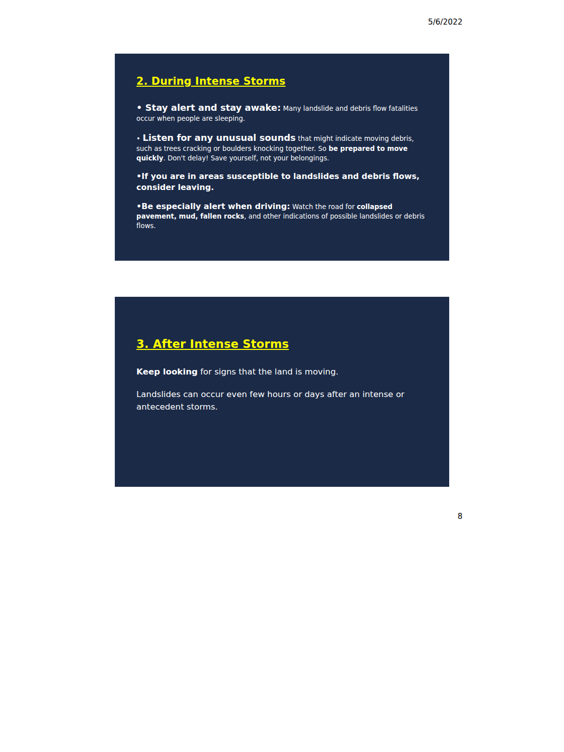5/6/2022
2. During Intense Storms
• Stay alert and stay awake: Many landslide and debris flow fatalities occur when people are sleeping.
• Listen for any unusual sounds that might indicate moving debris, such as trees cracking or boulders knocking together. So be prepared to move quickly. Don't delay! Save yourself, not your belongings.
•If you are in areas susceptible to landslides and debris flows, consider leaving.
•Be especially alert when driving: Watch the road for collapsed pavement, mud, fallen rocks, and other indications of possible landslides or debris flows.
3. After Intense Storms
Keep looking for signs that the land is moving.
Landslides can occur even few hours or days after an intense or antecedent storms.
8